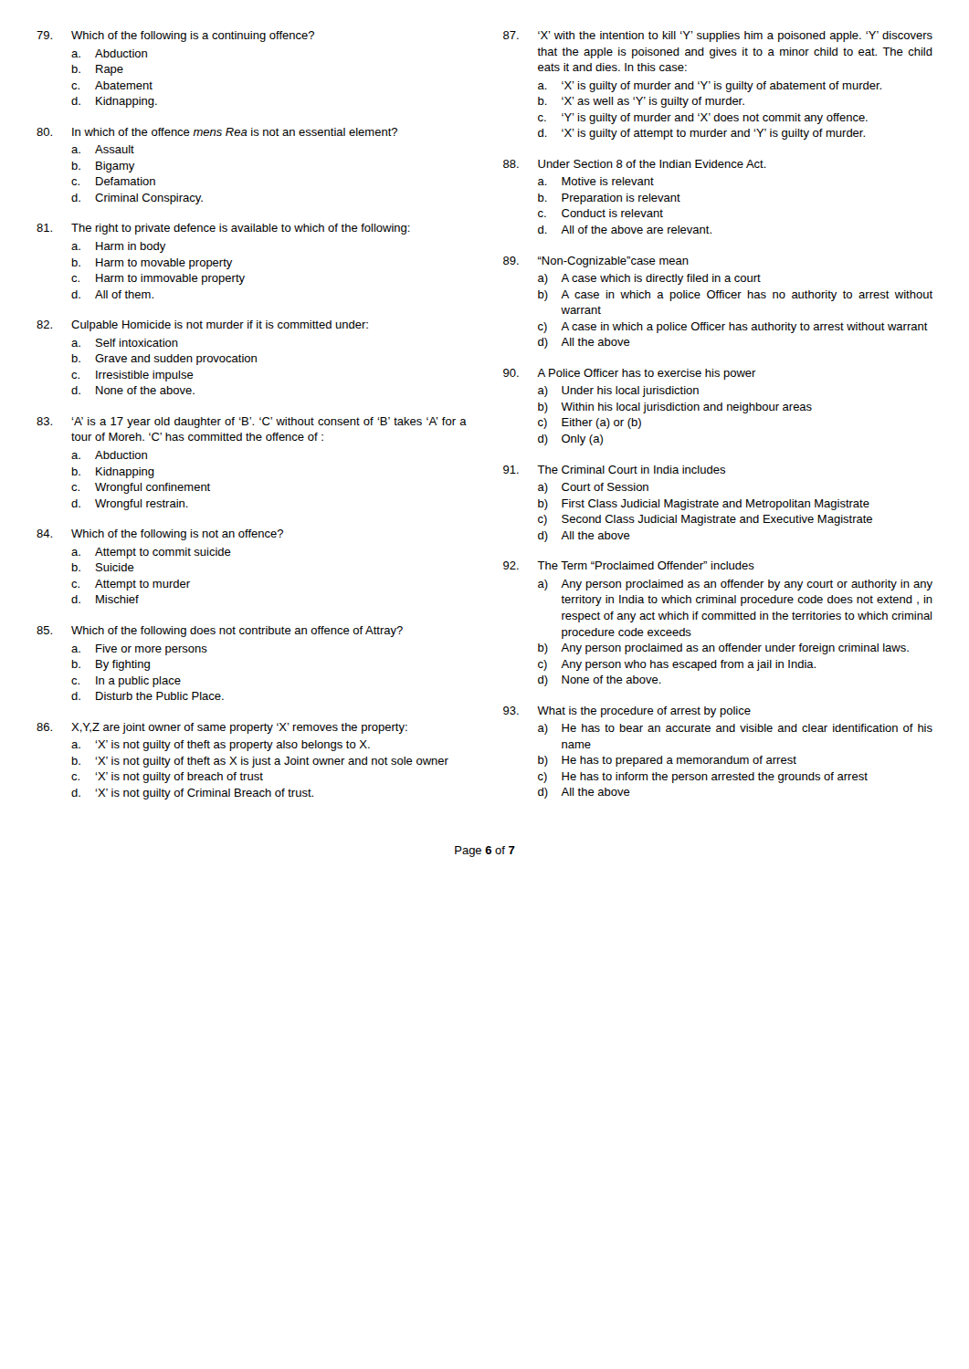79.
Which of the following is a continuing offence?
a. Abduction
b. Rape
c. Abatement
d. Kidnapping.
80.
In which of the offence mens Rea is not an essential element?
a. Assault
b. Bigamy
c. Defamation
d. Criminal Conspiracy.
81.
The right to private defence is available to which of the following:
a. Harm in body
b. Harm to movable property
c. Harm to immovable property
d. All of them.
82.
Culpable Homicide is not murder if it is committed under:
a. Self intoxication
b. Grave and sudden provocation
c. Irresistible impulse
d. None of the above.
83.
‘A’ is a 17 year old daughter of ‘B’. ‘C’ without consent of ‘B’ takes ‘A’ for a tour of Moreh. ‘C’ has committed the offence of :
a. Abduction
b. Kidnapping
c. Wrongful confinement
d. Wrongful restrain.
84.
Which of the following is not an offence?
a. Attempt to commit suicide
b. Suicide
c. Attempt to murder
d. Mischief
85.
Which of the following does not contribute an offence of Attray?
a. Five or more persons
b. By fighting
c. In a public place
d. Disturb the Public Place.
86.
X,Y,Z are joint owner of same property ‘X’ removes the property:
a.‘X’ is not guilty of theft as property also belongs to X.
b.‘X’ is not guilty of theft as X is just a Joint owner and not sole owner
c.‘X’ is not guilty of breach of trust
d.‘X’ is not guilty of Criminal Breach of trust.
87.
‘X’ with the intention to kill ‘Y’ supplies him a poisoned apple. ‘Y’ discovers that the apple is poisoned and gives it to a minor child to eat. The child eats it and dies. In this case:
a.‘X’ is guilty of murder and ‘Y’ is guilty of abatement of murder.
b.‘X’ as well as ‘Y’ is guilty of murder.
c.‘Y’ is guilty of murder and ‘X’ does not commit any offence.
d.‘X’ is guilty of attempt to murder and ‘Y’ is guilty of murder.
88.
Under Section 8 of the Indian Evidence Act.
a. Motive is relevant
b. Preparation is relevant
c. Conduct is relevant
d. All of the above are relevant.
89.
“Non-Cognizable”case mean
a) A case which is directly filed in a court
b) A case in which a police Officer has no authority to arrest without warrant
c) A case in which a police Officer has authority to arrest without warrant
d) All the above
90.
A Police Officer has to exercise his power
a) Under his local jurisdiction
b) Within his local jurisdiction and neighbour areas
c) Either (a) or (b)
d) Only (a)
91.
The Criminal Court in India includes
a) Court of Session
b) First Class Judicial Magistrate and Metropolitan Magistrate
c) Second Class Judicial Magistrate and Executive Magistrate
d) All the above
92.
The Term “Proclaimed Offender” includes
a) Any person proclaimed as an offender by any court or authority in any territory in India to which criminal procedure code does not extend , in respect of any act which if committed in the territories to which criminal procedure code exceeds
b) Any person proclaimed as an offender under foreign criminal laws.
c) Any person who has escaped from a jail in India.
d) None of the above.
93.
What is the procedure of arrest by police
a) He has to bear an accurate and visible and clear identification of his name
b) He has to prepared a memorandum of arrest
c) He has to inform the person arrested the grounds of arrest
d) All the above
Page 6 of 7